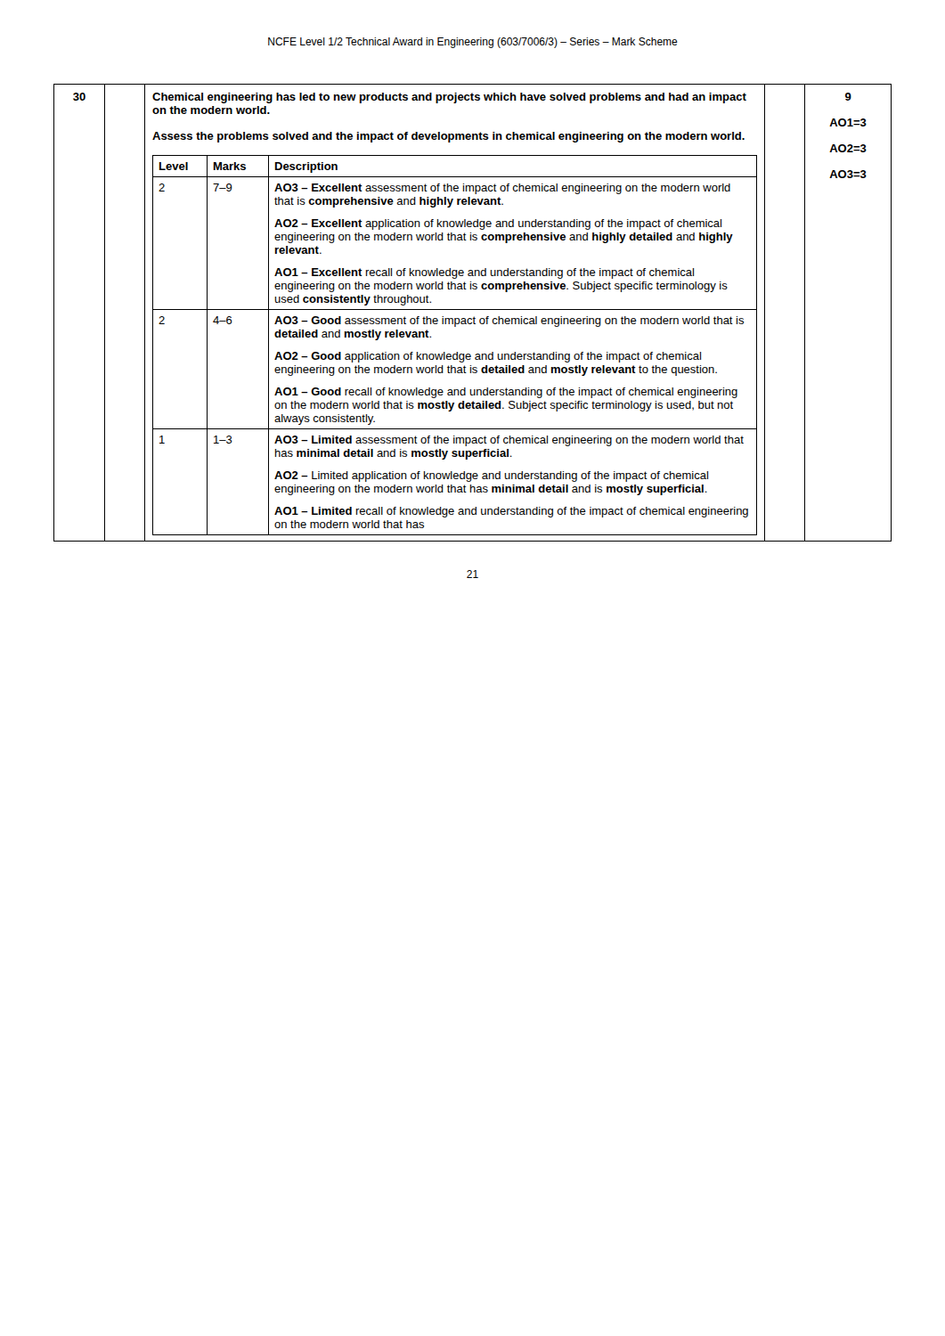NCFE Level 1/2 Technical Award in Engineering (603/7006/3) – Series – Mark Scheme
| 30 | | Chemical engineering has led to new products and projects which have solved problems and had an impact on the modern world. Assess the problems solved and the impact of developments in chemical engineering on the modern world. / Level / Marks / Description / / --- / --- / --- / / 2 / 7–9 / AO3 – Excellent assessment of the impact of chemical engineering on the modern world that is comprehensive and highly relevant . AO2 – Excellent application of knowledge and understanding of the impact of chemical engineering on the modern world that is comprehensive and highly detailed and highly relevant . AO1 – Excellent recall of knowledge and understanding of the impact of chemical engineering on the modern world that is comprehensive . Subject specific terminology is used consistently throughout. / / 2 / 4–6 / AO3 – Good assessment of the impact of chemical engineering on the modern world that is detailed and mostly relevant . AO2 – Good application of knowledge and understanding of the impact of chemical engineering on the modern world that is detailed and mostly relevant to the question. AO1 – Good recall of knowledge and understanding of the impact of chemical engineering on the modern world that is mostly detailed . Subject specific terminology is used, but not always consistently. / / 1 / 1–3 / AO3 – Limited assessment of the impact of chemical engineering on the modern world that has minimal detail and is mostly superficial . AO2 – Limited application of knowledge and understanding of the impact of chemical engineering on the modern world that has minimal detail and is mostly superficial . AO1 – Limited recall of knowledge and understanding of the impact of chemical engineering on the modern world that has / | | 9 AO1=3 AO2=3 AO3=3 |
21